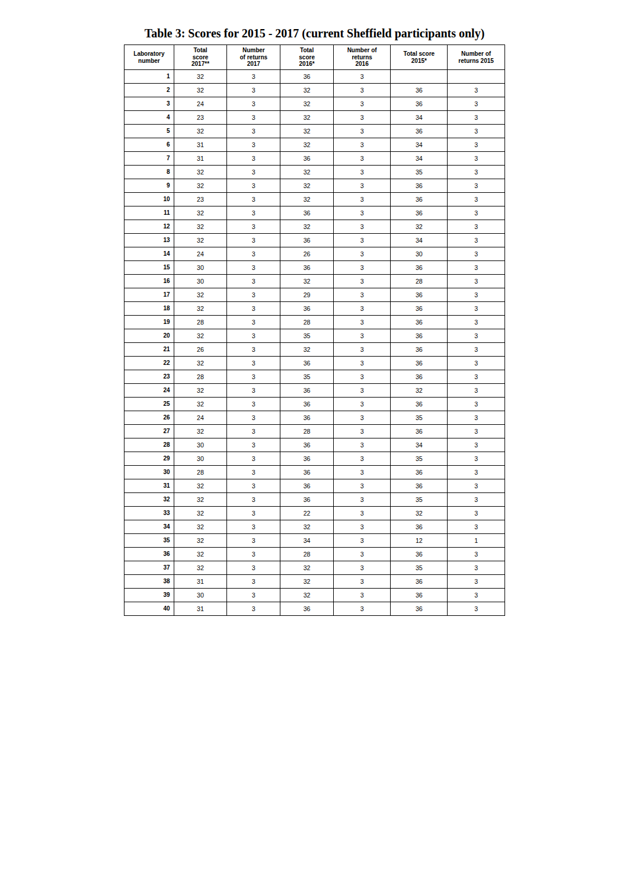Table 3: Scores for 2015 - 2017 (current Sheffield participants only)
| Laboratory number | Total score 2017** | Number of returns 2017 | Total score 2016* | Number of returns 2016 | Total score 2015* | Number of returns 2015 |
| --- | --- | --- | --- | --- | --- | --- |
| 1 | 32 | 3 | 36 | 3 | | |
| 2 | 32 | 3 | 32 | 3 | 36 | 3 |
| 3 | 24 | 3 | 32 | 3 | 36 | 3 |
| 4 | 23 | 3 | 32 | 3 | 34 | 3 |
| 5 | 32 | 3 | 32 | 3 | 36 | 3 |
| 6 | 31 | 3 | 32 | 3 | 34 | 3 |
| 7 | 31 | 3 | 36 | 3 | 34 | 3 |
| 8 | 32 | 3 | 32 | 3 | 35 | 3 |
| 9 | 32 | 3 | 32 | 3 | 36 | 3 |
| 10 | 23 | 3 | 32 | 3 | 36 | 3 |
| 11 | 32 | 3 | 36 | 3 | 36 | 3 |
| 12 | 32 | 3 | 32 | 3 | 32 | 3 |
| 13 | 32 | 3 | 36 | 3 | 34 | 3 |
| 14 | 24 | 3 | 26 | 3 | 30 | 3 |
| 15 | 30 | 3 | 36 | 3 | 36 | 3 |
| 16 | 30 | 3 | 32 | 3 | 28 | 3 |
| 17 | 32 | 3 | 29 | 3 | 36 | 3 |
| 18 | 32 | 3 | 36 | 3 | 36 | 3 |
| 19 | 28 | 3 | 28 | 3 | 36 | 3 |
| 20 | 32 | 3 | 35 | 3 | 36 | 3 |
| 21 | 26 | 3 | 32 | 3 | 36 | 3 |
| 22 | 32 | 3 | 36 | 3 | 36 | 3 |
| 23 | 28 | 3 | 35 | 3 | 36 | 3 |
| 24 | 32 | 3 | 36 | 3 | 32 | 3 |
| 25 | 32 | 3 | 36 | 3 | 36 | 3 |
| 26 | 24 | 3 | 36 | 3 | 35 | 3 |
| 27 | 32 | 3 | 28 | 3 | 36 | 3 |
| 28 | 30 | 3 | 36 | 3 | 34 | 3 |
| 29 | 30 | 3 | 36 | 3 | 35 | 3 |
| 30 | 28 | 3 | 36 | 3 | 36 | 3 |
| 31 | 32 | 3 | 36 | 3 | 36 | 3 |
| 32 | 32 | 3 | 36 | 3 | 35 | 3 |
| 33 | 32 | 3 | 22 | 3 | 32 | 3 |
| 34 | 32 | 3 | 32 | 3 | 36 | 3 |
| 35 | 32 | 3 | 34 | 3 | 12 | 1 |
| 36 | 32 | 3 | 28 | 3 | 36 | 3 |
| 37 | 32 | 3 | 32 | 3 | 35 | 3 |
| 38 | 31 | 3 | 32 | 3 | 36 | 3 |
| 39 | 30 | 3 | 32 | 3 | 36 | 3 |
| 40 | 31 | 3 | 36 | 3 | 36 | 3 |